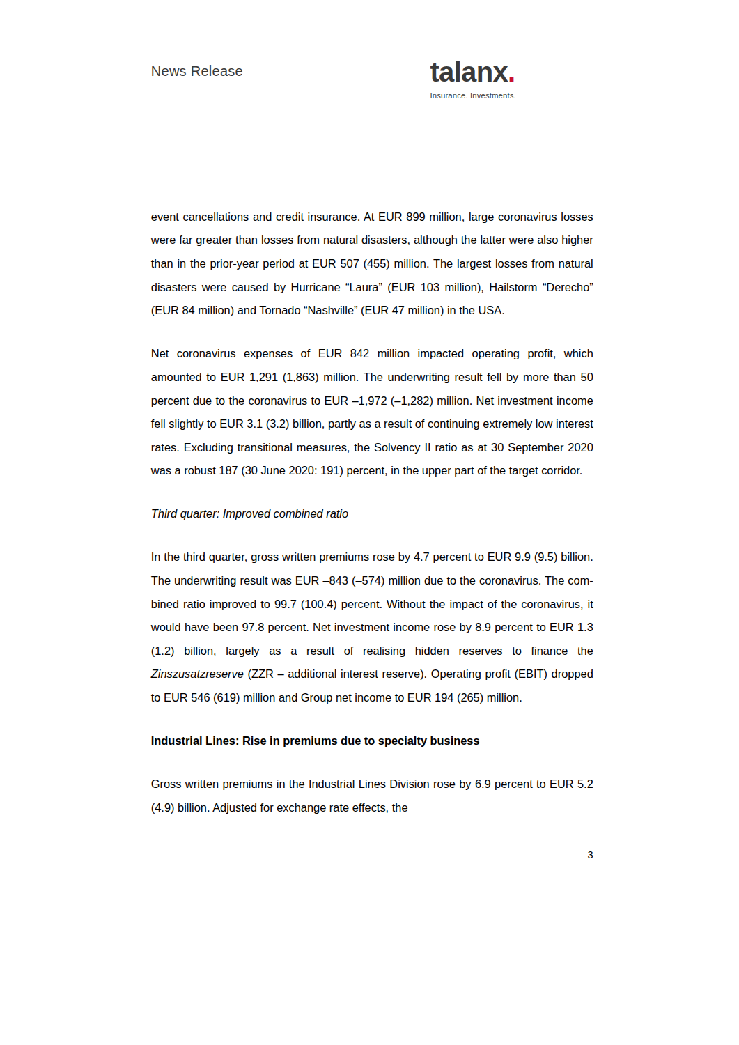News Release
talanx.
Insurance. Investments.
event cancellations and credit insurance. At EUR 899 million, large coronavirus losses were far greater than losses from natural disasters, although the latter were also higher than in the prior-year period at EUR 507 (455) million. The largest losses from natural disasters were caused by Hurricane “Laura” (EUR 103 million), Hailstorm “Derecho” (EUR 84 million) and Tornado “Nashville” (EUR 47 million) in the USA.
Net coronavirus expenses of EUR 842 million impacted operating profit, which amounted to EUR 1,291 (1,863) million. The underwriting result fell by more than 50 percent due to the coronavirus to EUR –1,972 (–1,282) million. Net investment income fell slightly to EUR 3.1 (3.2) billion, partly as a result of continuing extremely low interest rates. Excluding transitional measures, the Solvency II ratio as at 30 September 2020 was a robust 187 (30 June 2020: 191) percent, in the upper part of the target corridor.
Third quarter: Improved combined ratio
In the third quarter, gross written premiums rose by 4.7 percent to EUR 9.9 (9.5) billion. The underwriting result was EUR –843 (–574) million due to the coronavirus. The combined ratio improved to 99.7 (100.4) percent. Without the impact of the coronavirus, it would have been 97.8 percent. Net investment income rose by 8.9 percent to EUR 1.3 (1.2) billion, largely as a result of realising hidden reserves to finance the Zinszusatzreserve (ZZR – additional interest reserve). Operating profit (EBIT) dropped to EUR 546 (619) million and Group net income to EUR 194 (265) million.
Industrial Lines: Rise in premiums due to specialty business
Gross written premiums in the Industrial Lines Division rose by 6.9 percent to EUR 5.2 (4.9) billion. Adjusted for exchange rate effects, the
3